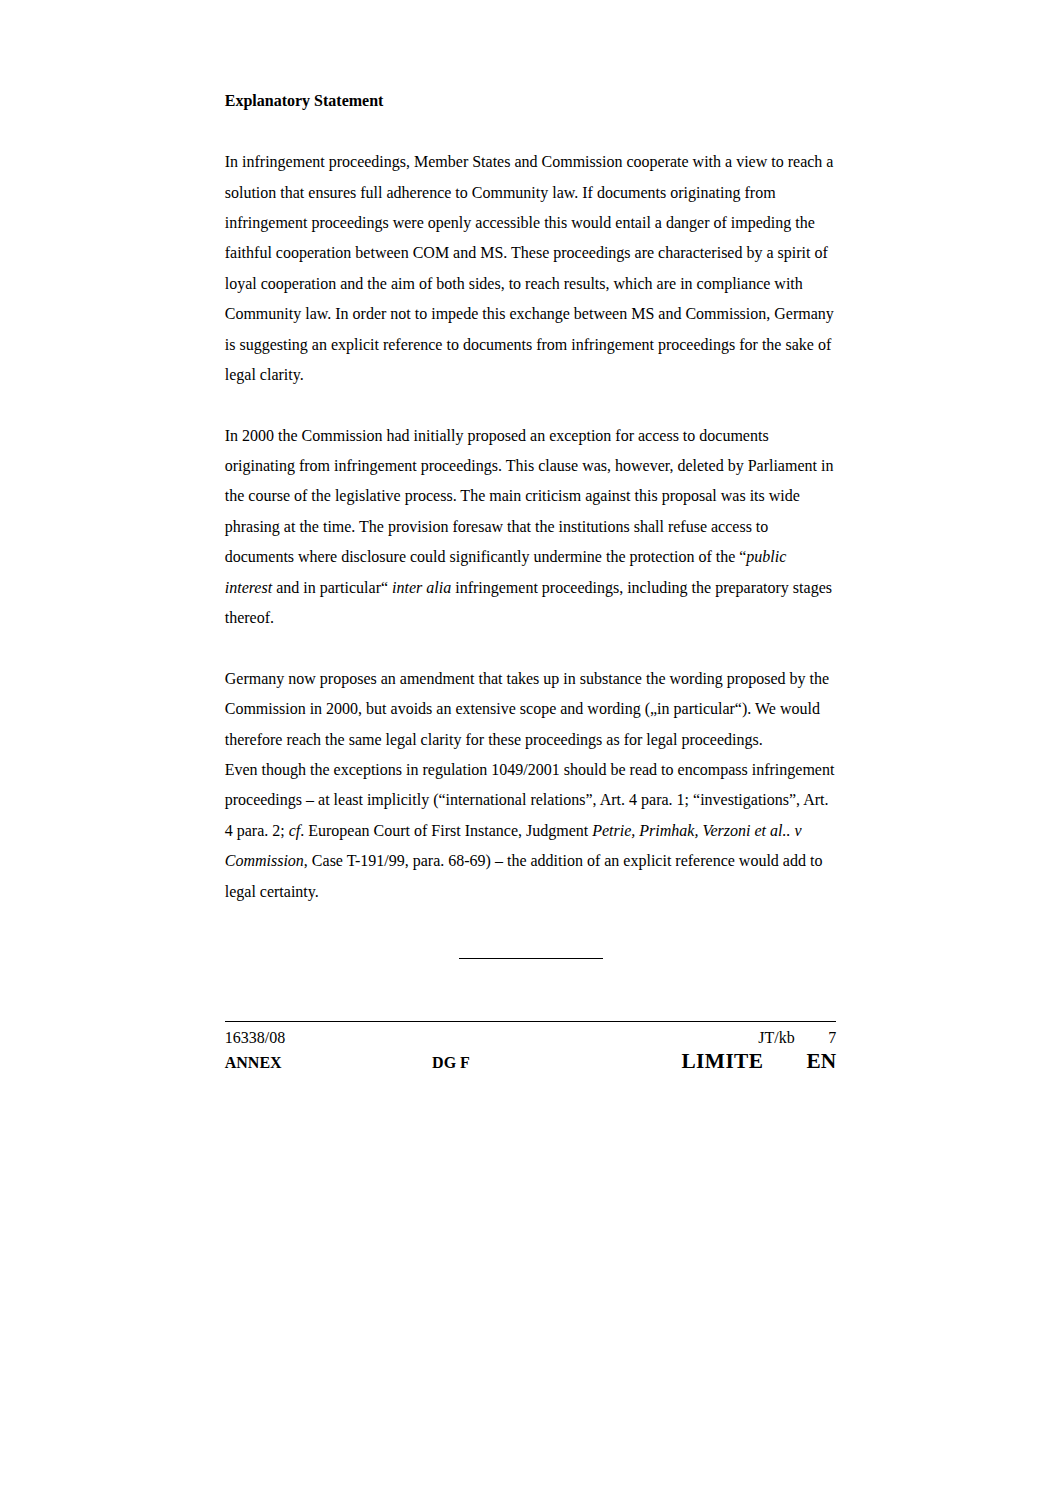Explanatory Statement
In infringement proceedings, Member States and Commission cooperate with a view to reach a solution that ensures full adherence to Community law. If documents originating from infringement proceedings were openly accessible this would entail a danger of impeding the faithful cooperation between COM and MS. These proceedings are characterised by a spirit of loyal cooperation and the aim of both sides, to reach results, which are in compliance with Community law. In order not to impede this exchange between MS and Commission, Germany is suggesting an explicit reference to documents from infringement proceedings for the sake of legal clarity.
In 2000 the Commission had initially proposed an exception for access to documents originating from infringement proceedings. This clause was, however, deleted by Parliament in the course of the legislative process. The main criticism against this proposal was its wide phrasing at the time. The provision foresaw that the institutions shall refuse access to documents where disclosure could significantly undermine the protection of the “public interest and in particular“ inter alia infringement proceedings, including the preparatory stages thereof.
Germany now proposes an amendment that takes up in substance the wording proposed by the Commission in 2000, but avoids an extensive scope and wording („in particular“). We would therefore reach the same legal clarity for these proceedings as for legal proceedings.
Even though the exceptions in regulation 1049/2001 should be read to encompass infringement proceedings – at least implicitly (“international relations”, Art. 4 para. 1; “investigations”, Art. 4 para. 2; cf. European Court of First Instance, Judgment Petrie, Primhak, Verzoni et al.. v Commission, Case T-191/99, para. 68-69) – the addition of an explicit reference would add to legal certainty.
16338/08
JT/kb 7
ANNEX
DG F
LIMITE EN